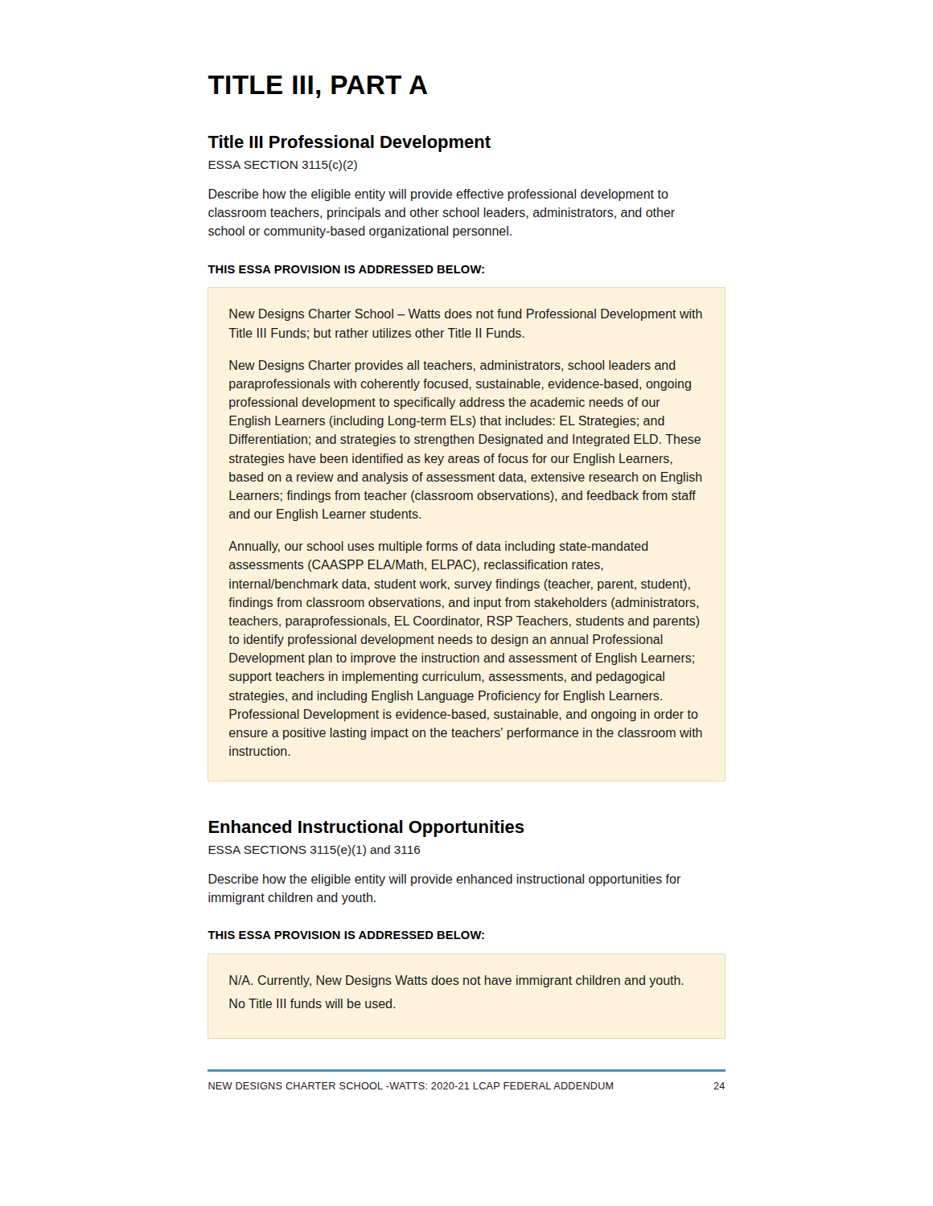TITLE III, PART A
Title III Professional Development
ESSA SECTION 3115(c)(2)
Describe how the eligible entity will provide effective professional development to classroom teachers, principals and other school leaders, administrators, and other school or community-based organizational personnel.
THIS ESSA PROVISION IS ADDRESSED BELOW:
New Designs Charter School – Watts does not fund Professional Development with Title III Funds; but rather utilizes other Title II Funds.
New Designs Charter provides all teachers, administrators, school leaders and paraprofessionals with coherently focused, sustainable, evidence-based, ongoing professional development to specifically address the academic needs of our English Learners (including Long-term ELs) that includes: EL Strategies; and Differentiation; and strategies to strengthen Designated and Integrated ELD. These strategies have been identified as key areas of focus for our English Learners, based on a review and analysis of assessment data, extensive research on English Learners; findings from teacher (classroom observations), and feedback from staff and our English Learner students.
Annually, our school uses multiple forms of data including state-mandated assessments (CAASPP ELA/Math, ELPAC), reclassification rates, internal/benchmark data, student work, survey findings (teacher, parent, student), findings from classroom observations, and input from stakeholders (administrators, teachers, paraprofessionals, EL Coordinator, RSP Teachers, students and parents) to identify professional development needs to design an annual Professional Development plan to improve the instruction and assessment of English Learners; support teachers in implementing curriculum, assessments, and pedagogical strategies, and including English Language Proficiency for English Learners. Professional Development is evidence-based, sustainable, and ongoing in order to ensure a positive lasting impact on the teachers' performance in the classroom with instruction.
Enhanced Instructional Opportunities
ESSA SECTIONS 3115(e)(1) and 3116
Describe how the eligible entity will provide enhanced instructional opportunities for immigrant children and youth.
THIS ESSA PROVISION IS ADDRESSED BELOW:
N/A. Currently, New Designs Watts does not have immigrant children and youth.
No Title III funds will be used.
New Designs Charter School -Watts: 2020-21 LCAP Federal Addendum 24